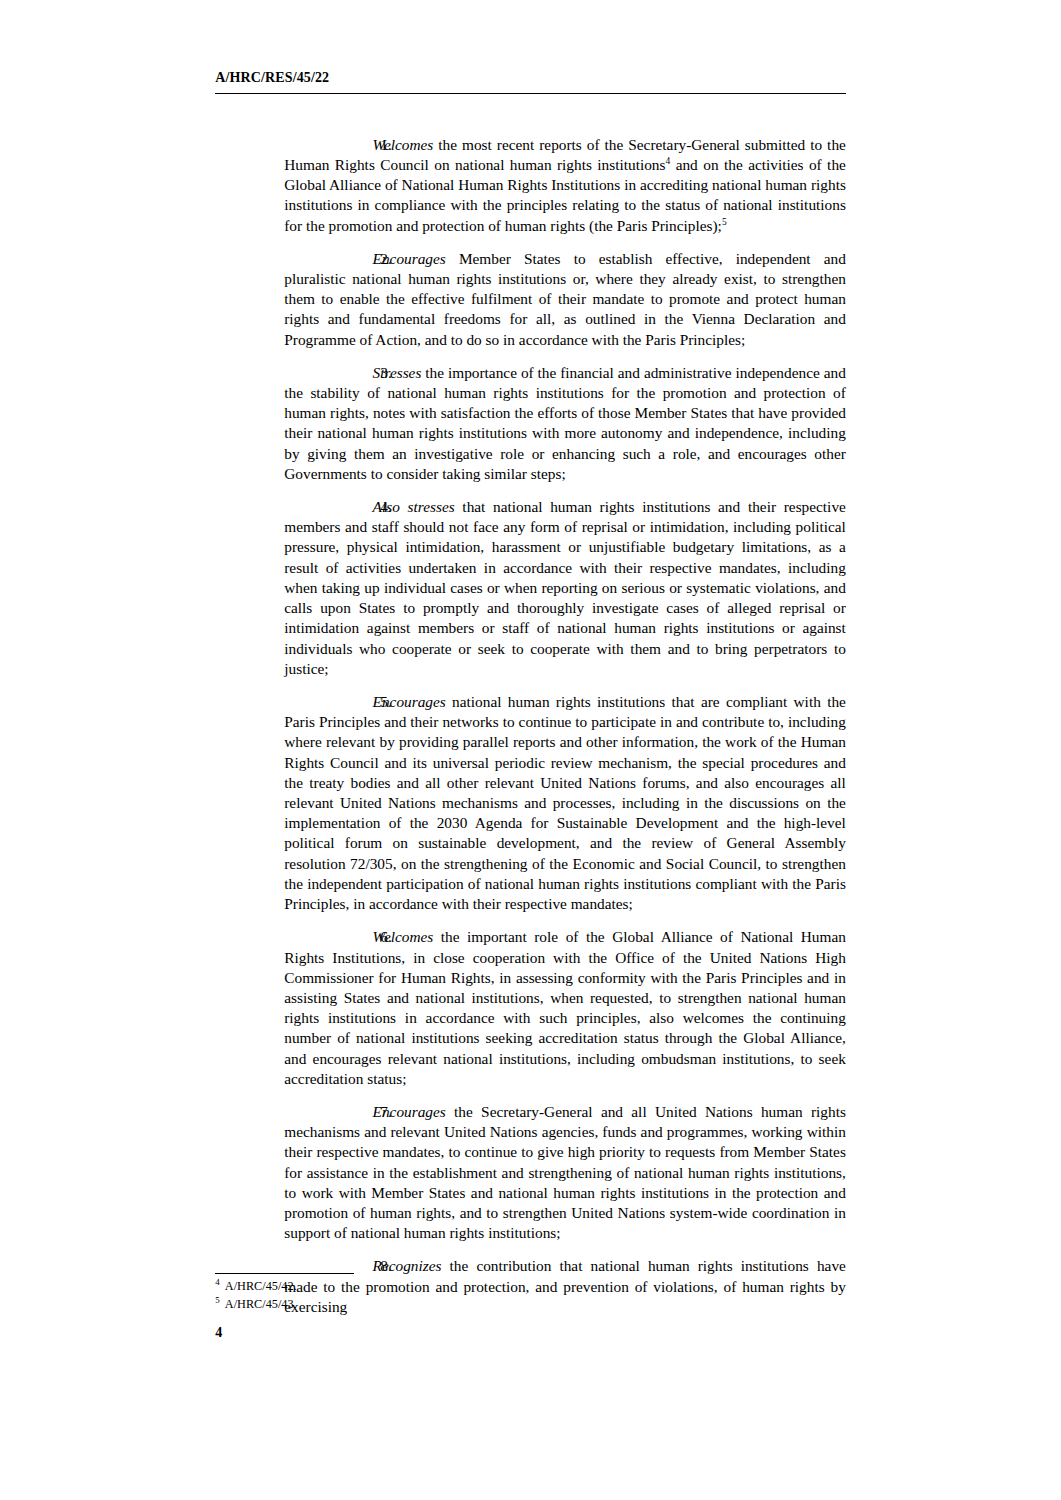A/HRC/RES/45/22
1. Welcomes the most recent reports of the Secretary-General submitted to the Human Rights Council on national human rights institutions4 and on the activities of the Global Alliance of National Human Rights Institutions in accrediting national human rights institutions in compliance with the principles relating to the status of national institutions for the promotion and protection of human rights (the Paris Principles);5
2. Encourages Member States to establish effective, independent and pluralistic national human rights institutions or, where they already exist, to strengthen them to enable the effective fulfilment of their mandate to promote and protect human rights and fundamental freedoms for all, as outlined in the Vienna Declaration and Programme of Action, and to do so in accordance with the Paris Principles;
3. Stresses the importance of the financial and administrative independence and the stability of national human rights institutions for the promotion and protection of human rights, notes with satisfaction the efforts of those Member States that have provided their national human rights institutions with more autonomy and independence, including by giving them an investigative role or enhancing such a role, and encourages other Governments to consider taking similar steps;
4. Also stresses that national human rights institutions and their respective members and staff should not face any form of reprisal or intimidation, including political pressure, physical intimidation, harassment or unjustifiable budgetary limitations, as a result of activities undertaken in accordance with their respective mandates, including when taking up individual cases or when reporting on serious or systematic violations, and calls upon States to promptly and thoroughly investigate cases of alleged reprisal or intimidation against members or staff of national human rights institutions or against individuals who cooperate or seek to cooperate with them and to bring perpetrators to justice;
5. Encourages national human rights institutions that are compliant with the Paris Principles and their networks to continue to participate in and contribute to, including where relevant by providing parallel reports and other information, the work of the Human Rights Council and its universal periodic review mechanism, the special procedures and the treaty bodies and all other relevant United Nations forums, and also encourages all relevant United Nations mechanisms and processes, including in the discussions on the implementation of the 2030 Agenda for Sustainable Development and the high-level political forum on sustainable development, and the review of General Assembly resolution 72/305, on the strengthening of the Economic and Social Council, to strengthen the independent participation of national human rights institutions compliant with the Paris Principles, in accordance with their respective mandates;
6. Welcomes the important role of the Global Alliance of National Human Rights Institutions, in close cooperation with the Office of the United Nations High Commissioner for Human Rights, in assessing conformity with the Paris Principles and in assisting States and national institutions, when requested, to strengthen national human rights institutions in accordance with such principles, also welcomes the continuing number of national institutions seeking accreditation status through the Global Alliance, and encourages relevant national institutions, including ombudsman institutions, to seek accreditation status;
7. Encourages the Secretary-General and all United Nations human rights mechanisms and relevant United Nations agencies, funds and programmes, working within their respective mandates, to continue to give high priority to requests from Member States for assistance in the establishment and strengthening of national human rights institutions, to work with Member States and national human rights institutions in the protection and promotion of human rights, and to strengthen United Nations system-wide coordination in support of national human rights institutions;
8. Recognizes the contribution that national human rights institutions have made to the promotion and protection, and prevention of violations, of human rights by exercising
4A/HRC/45/42.
5A/HRC/45/43.
4